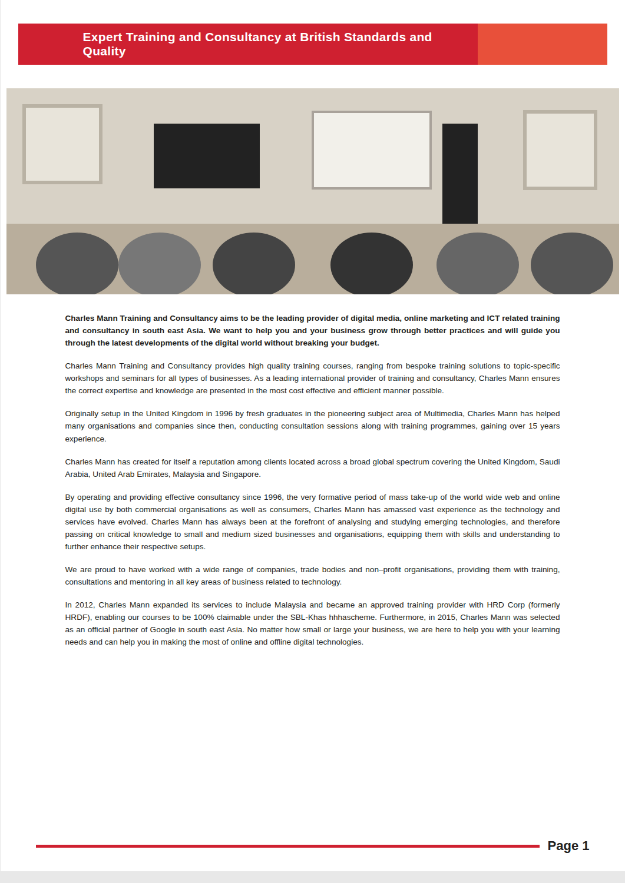Expert Training and Consultancy at British Standards and Quality
Charles Mann Training and Consultancy aims to be the leading provider of digital media, online marketing and ICT related training and consultancy in south east Asia. We want to help you and your business grow through better practices and will guide you through the latest developments of the digital world without breaking your budget.
Charles Mann Training and Consultancy provides high quality training courses, ranging from bespoke training solutions to topic-specific workshops and seminars for all types of businesses. As a leading international provider of training and consultancy, Charles Mann ensures the correct expertise and knowledge are presented in the most cost effective and efficient manner possible.
Originally setup in the United Kingdom in 1996 by fresh graduates in the pioneering subject area of Multimedia, Charles Mann has helped many organisations and companies since then, conducting consultation sessions along with training programmes, gaining over 15 years experience.
Charles Mann has created for itself a reputation among clients located across a broad global spectrum covering the United Kingdom, Saudi Arabia, United Arab Emirates, Malaysia and Singapore.
By operating and providing effective consultancy since 1996, the very formative period of mass take-up of the world wide web and online digital use by both commercial organisations as well as consumers, Charles Mann has amassed vast experience as the technology and services have evolved. Charles Mann has always been at the forefront of analysing and studying emerging technologies, and therefore passing on critical knowledge to small and medium sized businesses and organisations, equipping them with skills and understanding to further enhance their respective setups.
We are proud to have worked with a wide range of companies, trade bodies and non–profit organisations, providing them with training, consultations and mentoring in all key areas of business related to technology.
In 2012, Charles Mann expanded its services to include Malaysia and became an approved training provider with HRD Corp (formerly HRDF), enabling our courses to be 100% claimable under the SBL-Khas hhhascheme. Furthermore, in 2015, Charles Mann was selected as an official partner of Google in south east Asia. No matter how small or large your business, we are here to help you with your learning needs and can help you in making the most of online and offline digital technologies.
Page 1